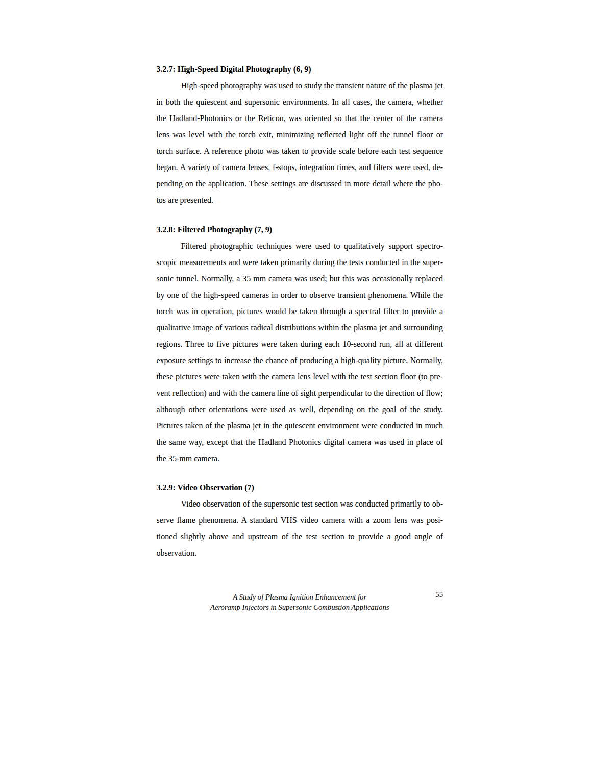3.2.7: High-Speed Digital Photography (6, 9)
High-speed photography was used to study the transient nature of the plasma jet in both the quiescent and supersonic environments. In all cases, the camera, whether the Hadland-Photonics or the Reticon, was oriented so that the center of the camera lens was level with the torch exit, minimizing reflected light off the tunnel floor or torch surface. A reference photo was taken to provide scale before each test sequence began. A variety of camera lenses, f-stops, integration times, and filters were used, depending on the application. These settings are discussed in more detail where the photos are presented.
3.2.8: Filtered Photography (7, 9)
Filtered photographic techniques were used to qualitatively support spectroscopic measurements and were taken primarily during the tests conducted in the supersonic tunnel. Normally, a 35 mm camera was used; but this was occasionally replaced by one of the high-speed cameras in order to observe transient phenomena. While the torch was in operation, pictures would be taken through a spectral filter to provide a qualitative image of various radical distributions within the plasma jet and surrounding regions. Three to five pictures were taken during each 10-second run, all at different exposure settings to increase the chance of producing a high-quality picture. Normally, these pictures were taken with the camera lens level with the test section floor (to prevent reflection) and with the camera line of sight perpendicular to the direction of flow; although other orientations were used as well, depending on the goal of the study. Pictures taken of the plasma jet in the quiescent environment were conducted in much the same way, except that the Hadland Photonics digital camera was used in place of the 35-mm camera.
3.2.9: Video Observation (7)
Video observation of the supersonic test section was conducted primarily to observe flame phenomena. A standard VHS video camera with a zoom lens was positioned slightly above and upstream of the test section to provide a good angle of observation.
A Study of Plasma Ignition Enhancement for
Aeroramp Injectors in Supersonic Combustion Applications
55